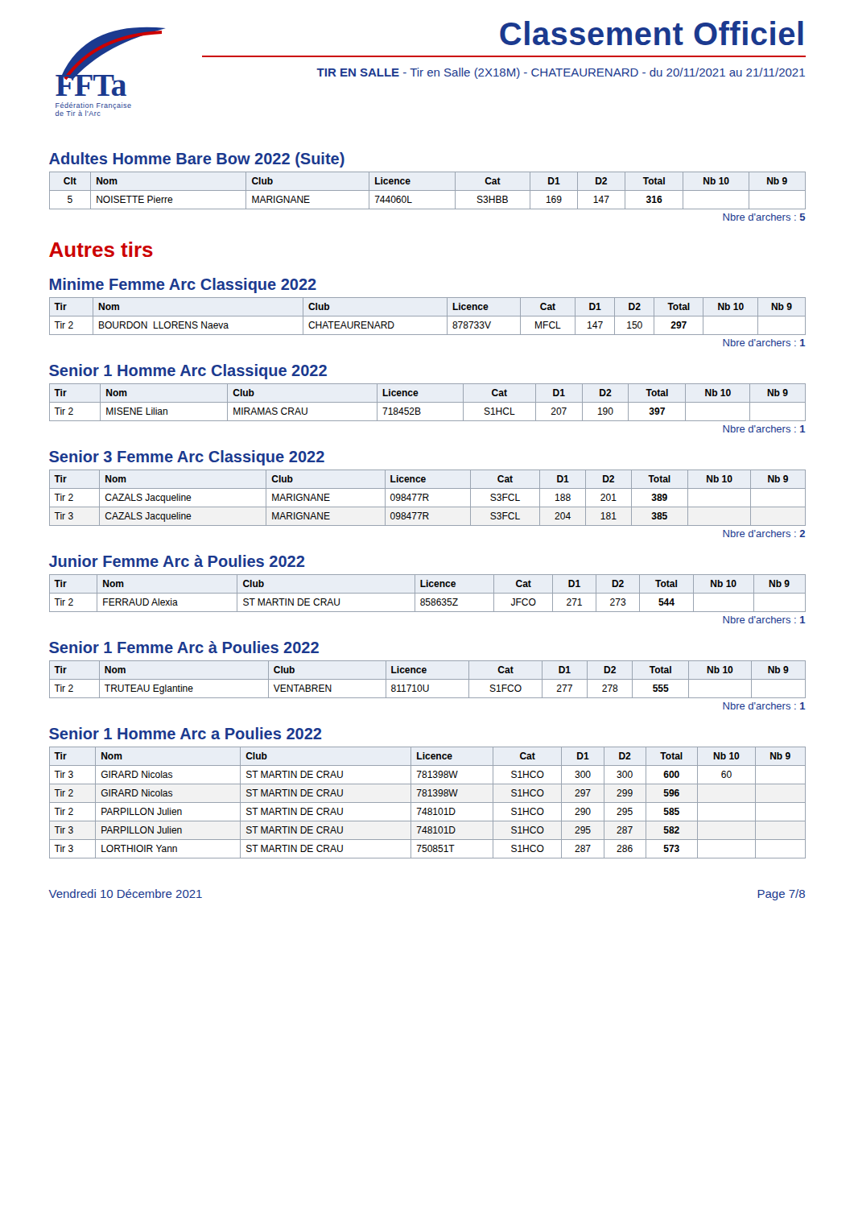FFTa
Fédération Française
de Tir à l'Arc
Classement Officiel
TIR EN SALLE - Tir en Salle (2X18M) - CHATEAURENARD - du 20/11/2021 au 21/11/2021
Adultes Homme Bare Bow 2022 (Suite)
| Clt | Nom | Club | Licence | Cat | D1 | D2 | Total | Nb 10 | Nb 9 |
| --- | --- | --- | --- | --- | --- | --- | --- | --- | --- |
| 5 | NOISETTE Pierre | MARIGNANE | 744060L | S3HBB | 169 | 147 | 316 | | |
Nbre d'archers : 5
Autres tirs
Minime Femme Arc Classique 2022
| Tir | Nom | Club | Licence | Cat | D1 | D2 | Total | Nb 10 | Nb 9 |
| --- | --- | --- | --- | --- | --- | --- | --- | --- | --- |
| Tir 2 | BOURDON LLORENS Naeva | CHATEAURENARD | 878733V | MFCL | 147 | 150 | 297 | | |
Nbre d'archers : 1
Senior 1 Homme Arc Classique 2022
| Tir | Nom | Club | Licence | Cat | D1 | D2 | Total | Nb 10 | Nb 9 |
| --- | --- | --- | --- | --- | --- | --- | --- | --- | --- |
| Tir 2 | MISENE Lilian | MIRAMAS CRAU | 718452B | S1HCL | 207 | 190 | 397 | | |
Nbre d'archers : 1
Senior 3 Femme Arc Classique 2022
| Tir | Nom | Club | Licence | Cat | D1 | D2 | Total | Nb 10 | Nb 9 |
| --- | --- | --- | --- | --- | --- | --- | --- | --- | --- |
| Tir 2 | CAZALS Jacqueline | MARIGNANE | 098477R | S3FCL | 188 | 201 | 389 | | |
| Tir 3 | CAZALS Jacqueline | MARIGNANE | 098477R | S3FCL | 204 | 181 | 385 | | |
Nbre d'archers : 2
Junior Femme Arc à Poulies 2022
| Tir | Nom | Club | Licence | Cat | D1 | D2 | Total | Nb 10 | Nb 9 |
| --- | --- | --- | --- | --- | --- | --- | --- | --- | --- |
| Tir 2 | FERRAUD Alexia | ST MARTIN DE CRAU | 858635Z | JFCO | 271 | 273 | 544 | | |
Nbre d'archers : 1
Senior 1 Femme Arc à Poulies 2022
| Tir | Nom | Club | Licence | Cat | D1 | D2 | Total | Nb 10 | Nb 9 |
| --- | --- | --- | --- | --- | --- | --- | --- | --- | --- |
| Tir 2 | TRUTEAU Eglantine | VENTABREN | 811710U | S1FCO | 277 | 278 | 555 | | |
Nbre d'archers : 1
Senior 1 Homme Arc a Poulies 2022
| Tir | Nom | Club | Licence | Cat | D1 | D2 | Total | Nb 10 | Nb 9 |
| --- | --- | --- | --- | --- | --- | --- | --- | --- | --- |
| Tir 3 | GIRARD Nicolas | ST MARTIN DE CRAU | 781398W | S1HCO | 300 | 300 | 600 | 60 | |
| Tir 2 | GIRARD Nicolas | ST MARTIN DE CRAU | 781398W | S1HCO | 297 | 299 | 596 | | |
| Tir 2 | PARPILLON Julien | ST MARTIN DE CRAU | 748101D | S1HCO | 290 | 295 | 585 | | |
| Tir 3 | PARPILLON Julien | ST MARTIN DE CRAU | 748101D | S1HCO | 295 | 287 | 582 | | |
| Tir 3 | LORTHIOIR Yann | ST MARTIN DE CRAU | 750851T | S1HCO | 287 | 286 | 573 | | |
Vendredi 10 Décembre 2021
Page 7/8